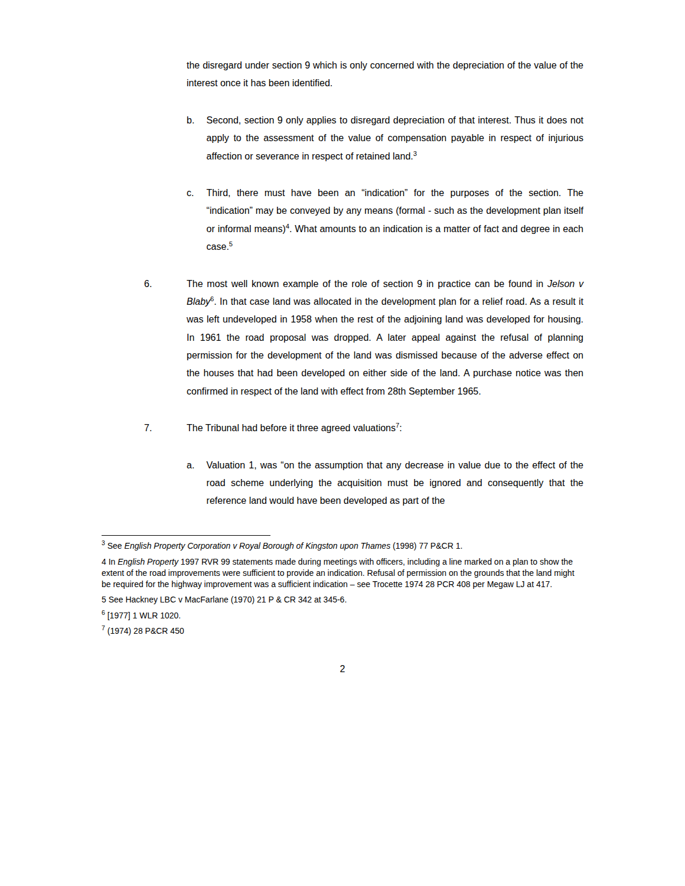the disregard under section 9 which is only concerned with the depreciation of the value of the interest once it has been identified.
b.
Second, section 9 only applies to disregard depreciation of that interest. Thus it does not apply to the assessment of the value of compensation payable in respect of injurious affection or severance in respect of retained land.3
c.
Third, there must have been an “indication” for the purposes of the section. The “indication” may be conveyed by any means (formal - such as the development plan itself or informal means)4. What amounts to an indication is a matter of fact and degree in each case.5
6.
The most well known example of the role of section 9 in practice can be found in Jelson v Blaby6. In that case land was allocated in the development plan for a relief road. As a result it was left undeveloped in 1958 when the rest of the adjoining land was developed for housing. In 1961 the road proposal was dropped. A later appeal against the refusal of planning permission for the development of the land was dismissed because of the adverse effect on the houses that had been developed on either side of the land. A purchase notice was then confirmed in respect of the land with effect from 28th September 1965.
7.
The Tribunal had before it three agreed valuations7:
a.
Valuation 1, was “on the assumption that any decrease in value due to the effect of the road scheme underlying the acquisition must be ignored and consequently that the reference land would have been developed as part of the
3 See English Property Corporation v Royal Borough of Kingston upon Thames (1998) 77 P&CR 1.
4 In English Property 1997 RVR 99 statements made during meetings with officers, including a line marked on a plan to show the extent of the road improvements were sufficient to provide an indication. Refusal of permission on the grounds that the land might be required for the highway improvement was a sufficient indication – see Trocette 1974 28 PCR 408 per Megaw LJ at 417.
5 See Hackney LBC v MacFarlane (1970) 21 P & CR 342 at 345-6.
6 [1977] 1 WLR 1020.
7 (1974) 28 P&CR 450
2